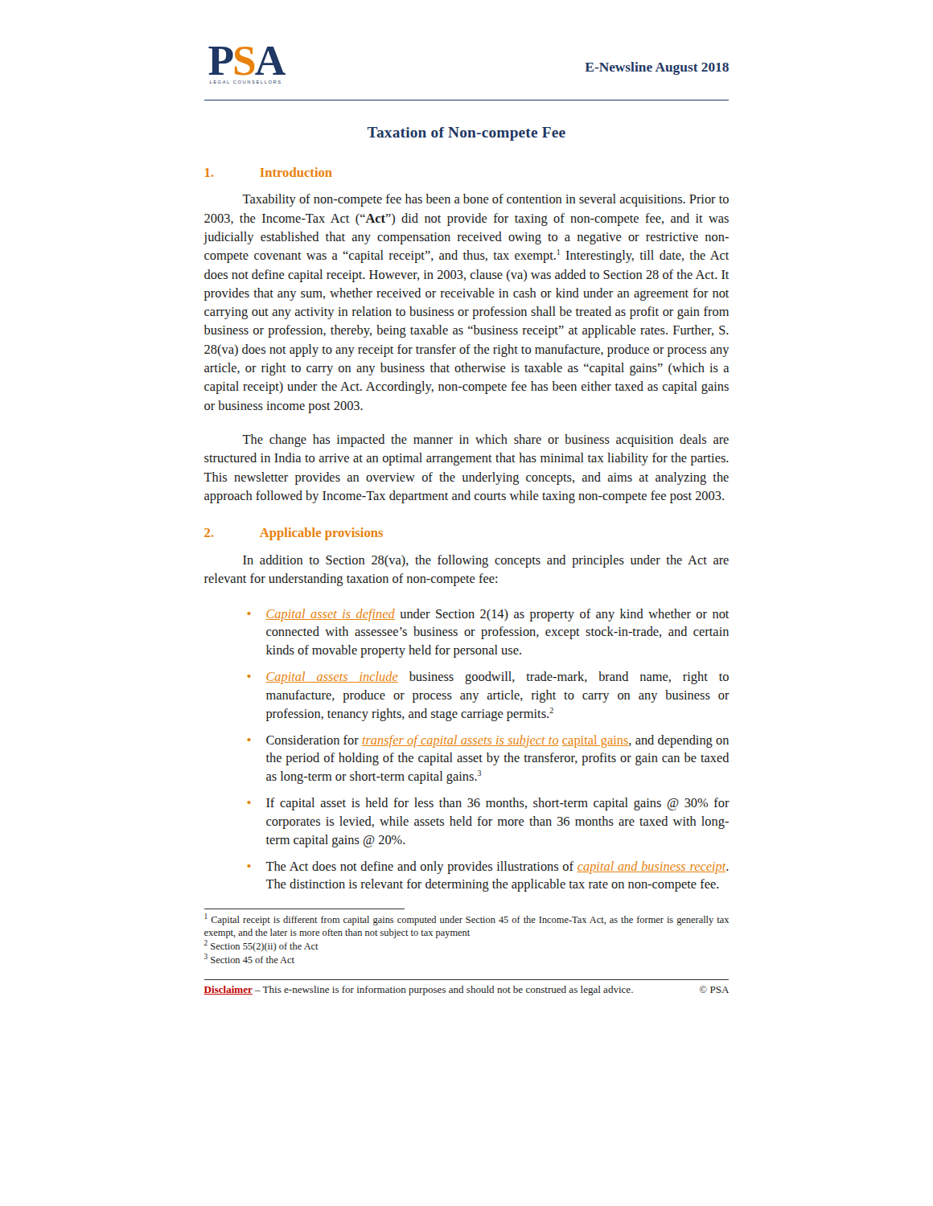PSA
LEGAL COUNSELLORS
E-Newsline August 2018
Taxation of Non-compete Fee
1. Introduction
Taxability of non-compete fee has been a bone of contention in several acquisitions. Prior to 2003, the Income-Tax Act (“Act”) did not provide for taxing of non-compete fee, and it was judicially established that any compensation received owing to a negative or restrictive non-compete covenant was a “capital receipt”, and thus, tax exempt.1 Interestingly, till date, the Act does not define capital receipt. However, in 2003, clause (va) was added to Section 28 of the Act. It provides that any sum, whether received or receivable in cash or kind under an agreement for not carrying out any activity in relation to business or profession shall be treated as profit or gain from business or profession, thereby, being taxable as “business receipt” at applicable rates. Further, S. 28(va) does not apply to any receipt for transfer of the right to manufacture, produce or process any article, or right to carry on any business that otherwise is taxable as “capital gains” (which is a capital receipt) under the Act. Accordingly, non-compete fee has been either taxed as capital gains or business income post 2003.
The change has impacted the manner in which share or business acquisition deals are structured in India to arrive at an optimal arrangement that has minimal tax liability for the parties. This newsletter provides an overview of the underlying concepts, and aims at analyzing the approach followed by Income-Tax department and courts while taxing non-compete fee post 2003.
2. Applicable provisions
In addition to Section 28(va), the following concepts and principles under the Act are relevant for understanding taxation of non-compete fee:
Capital asset is defined under Section 2(14) as property of any kind whether or not connected with assessee’s business or profession, except stock-in-trade, and certain kinds of movable property held for personal use.
Capital assets include business goodwill, trade-mark, brand name, right to manufacture, produce or process any article, right to carry on any business or profession, tenancy rights, and stage carriage permits.2
Consideration for transfer of capital assets is subject to capital gains, and depending on the period of holding of the capital asset by the transferor, profits or gain can be taxed as long-term or short-term capital gains.3
If capital asset is held for less than 36 months, short-term capital gains @ 30% for corporates is levied, while assets held for more than 36 months are taxed with long-term capital gains @ 20%.
The Act does not define and only provides illustrations of capital and business receipt. The distinction is relevant for determining the applicable tax rate on non-compete fee.
1 Capital receipt is different from capital gains computed under Section 45 of the Income-Tax Act, as the former is generally tax exempt, and the later is more often than not subject to tax payment
2 Section 55(2)(ii) of the Act
3 Section 45 of the Act
Disclaimer – This e-newsline is for information purposes and should not be construed as legal advice.
© PSA